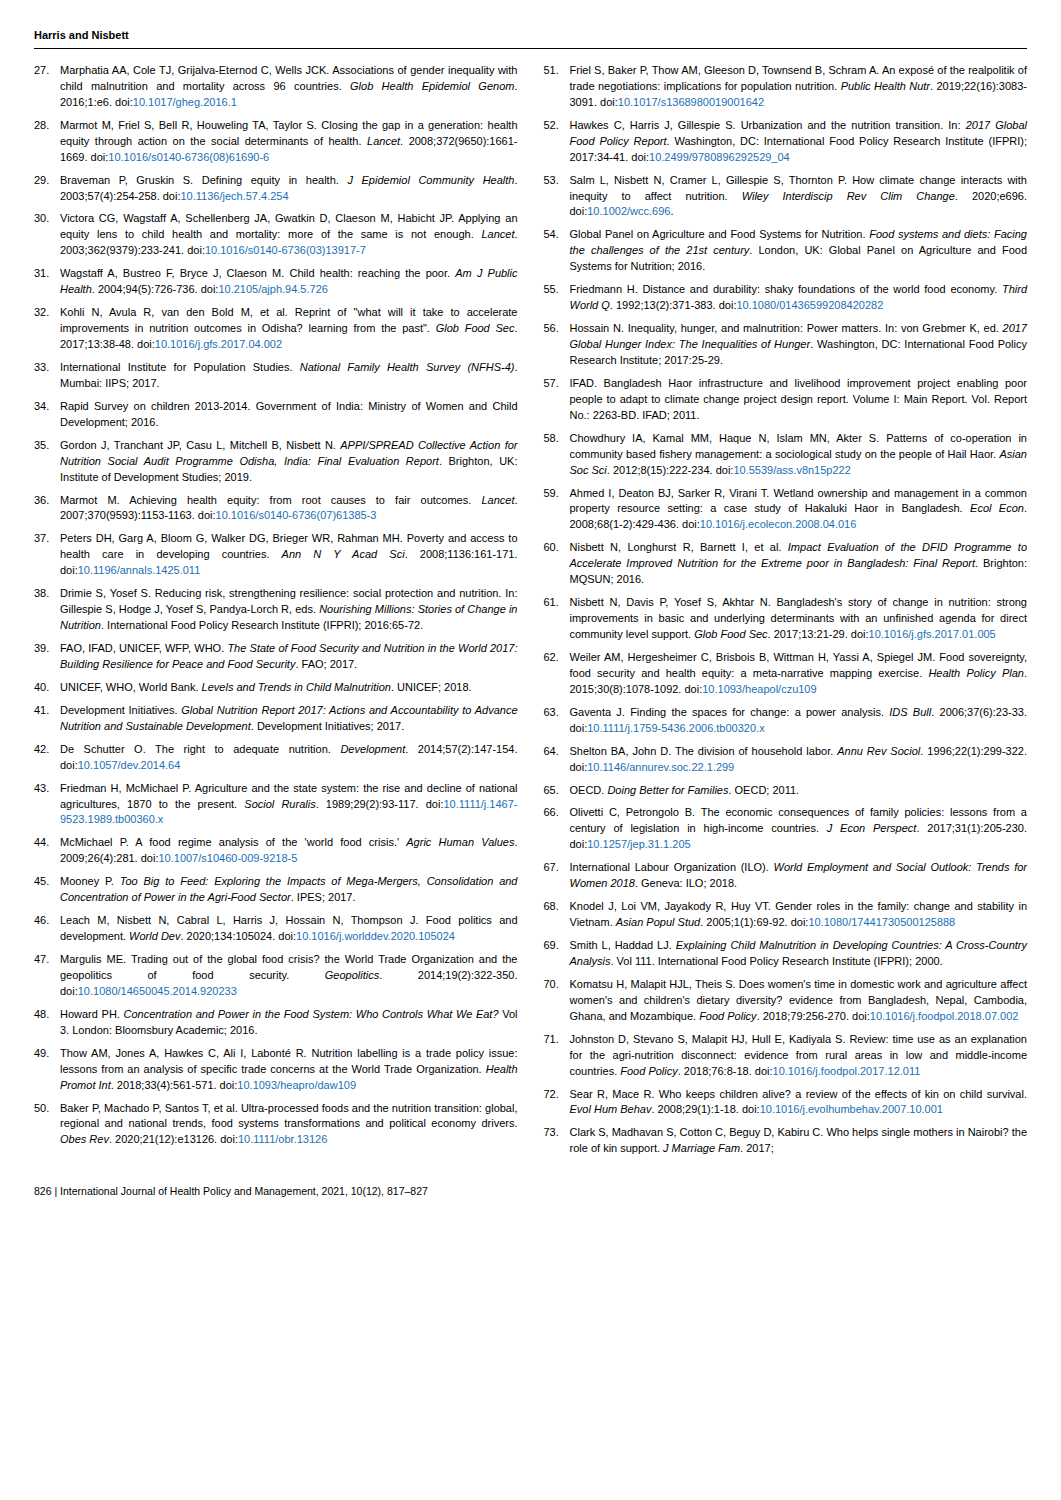Harris and Nisbett
27. Marphatia AA, Cole TJ, Grijalva-Eternod C, Wells JCK. Associations of gender inequality with child malnutrition and mortality across 96 countries. Glob Health Epidemiol Genom. 2016;1:e6. doi:10.1017/gheg.2016.1
28. Marmot M, Friel S, Bell R, Houweling TA, Taylor S. Closing the gap in a generation: health equity through action on the social determinants of health. Lancet. 2008;372(9650):1661-1669. doi:10.1016/s0140-6736(08)61690-6
29. Braveman P, Gruskin S. Defining equity in health. J Epidemiol Community Health. 2003;57(4):254-258. doi:10.1136/jech.57.4.254
30. Victora CG, Wagstaff A, Schellenberg JA, Gwatkin D, Claeson M, Habicht JP. Applying an equity lens to child health and mortality: more of the same is not enough. Lancet. 2003;362(9379):233-241. doi:10.1016/s0140-6736(03)13917-7
31. Wagstaff A, Bustreo F, Bryce J, Claeson M. Child health: reaching the poor. Am J Public Health. 2004;94(5):726-736. doi:10.2105/ajph.94.5.726
32. Kohli N, Avula R, van den Bold M, et al. Reprint of "what will it take to accelerate improvements in nutrition outcomes in Odisha? learning from the past". Glob Food Sec. 2017;13:38-48. doi:10.1016/j.gfs.2017.04.002
33. International Institute for Population Studies. National Family Health Survey (NFHS-4). Mumbai: IIPS; 2017.
34. Rapid Survey on children 2013-2014. Government of India: Ministry of Women and Child Development; 2016.
35. Gordon J, Tranchant JP, Casu L, Mitchell B, Nisbett N. APPI/SPREAD Collective Action for Nutrition Social Audit Programme Odisha, India: Final Evaluation Report. Brighton, UK: Institute of Development Studies; 2019.
36. Marmot M. Achieving health equity: from root causes to fair outcomes. Lancet. 2007;370(9593):1153-1163. doi:10.1016/s0140-6736(07)61385-3
37. Peters DH, Garg A, Bloom G, Walker DG, Brieger WR, Rahman MH. Poverty and access to health care in developing countries. Ann N Y Acad Sci. 2008;1136:161-171. doi:10.1196/annals.1425.011
38. Drimie S, Yosef S. Reducing risk, strengthening resilience: social protection and nutrition. In: Gillespie S, Hodge J, Yosef S, Pandya-Lorch R, eds. Nourishing Millions: Stories of Change in Nutrition. International Food Policy Research Institute (IFPRI); 2016:65-72.
39. FAO, IFAD, UNICEF, WFP, WHO. The State of Food Security and Nutrition in the World 2017: Building Resilience for Peace and Food Security. FAO; 2017.
40. UNICEF, WHO, World Bank. Levels and Trends in Child Malnutrition. UNICEF; 2018.
41. Development Initiatives. Global Nutrition Report 2017: Actions and Accountability to Advance Nutrition and Sustainable Development. Development Initiatives; 2017.
42. De Schutter O. The right to adequate nutrition. Development. 2014;57(2):147-154. doi:10.1057/dev.2014.64
43. Friedman H, McMichael P. Agriculture and the state system: the rise and decline of national agricultures, 1870 to the present. Sociol Ruralis. 1989;29(2):93-117. doi:10.1111/j.1467-9523.1989.tb00360.x
44. McMichael P. A food regime analysis of the 'world food crisis.' Agric Human Values. 2009;26(4):281. doi:10.1007/s10460-009-9218-5
45. Mooney P. Too Big to Feed: Exploring the Impacts of Mega-Mergers, Consolidation and Concentration of Power in the Agri-Food Sector. IPES; 2017.
46. Leach M, Nisbett N, Cabral L, Harris J, Hossain N, Thompson J. Food politics and development. World Dev. 2020;134:105024. doi:10.1016/j.worlddev.2020.105024
47. Margulis ME. Trading out of the global food crisis? the World Trade Organization and the geopolitics of food security. Geopolitics. 2014;19(2):322-350. doi:10.1080/14650045.2014.920233
48. Howard PH. Concentration and Power in the Food System: Who Controls What We Eat? Vol 3. London: Bloomsbury Academic; 2016.
49. Thow AM, Jones A, Hawkes C, Ali I, Labonté R. Nutrition labelling is a trade policy issue: lessons from an analysis of specific trade concerns at the World Trade Organization. Health Promot Int. 2018;33(4):561-571. doi:10.1093/heapro/daw109
50. Baker P, Machado P, Santos T, et al. Ultra-processed foods and the nutrition transition: global, regional and national trends, food systems transformations and political economy drivers. Obes Rev. 2020;21(12):e13126. doi:10.1111/obr.13126
51. Friel S, Baker P, Thow AM, Gleeson D, Townsend B, Schram A. An exposé of the realpolitik of trade negotiations: implications for population nutrition. Public Health Nutr. 2019;22(16):3083-3091. doi:10.1017/s1368980019001642
52. Hawkes C, Harris J, Gillespie S. Urbanization and the nutrition transition. In: 2017 Global Food Policy Report. Washington, DC: International Food Policy Research Institute (IFPRI); 2017:34-41. doi:10.2499/9780896292529_04
53. Salm L, Nisbett N, Cramer L, Gillespie S, Thornton P. How climate change interacts with inequity to affect nutrition. Wiley Interdiscip Rev Clim Change. 2020;e696. doi:10.1002/wcc.696.
54. Global Panel on Agriculture and Food Systems for Nutrition. Food systems and diets: Facing the challenges of the 21st century. London, UK: Global Panel on Agriculture and Food Systems for Nutrition; 2016.
55. Friedmann H. Distance and durability: shaky foundations of the world food economy. Third World Q. 1992;13(2):371-383. doi:10.1080/01436599208420282
56. Hossain N. Inequality, hunger, and malnutrition: Power matters. In: von Grebmer K, ed. 2017 Global Hunger Index: The Inequalities of Hunger. Washington, DC: International Food Policy Research Institute; 2017:25-29.
57. IFAD. Bangladesh Haor infrastructure and livelihood improvement project enabling poor people to adapt to climate change project design report. Volume I: Main Report. Vol. Report No.: 2263-BD. IFAD; 2011.
58. Chowdhury IA, Kamal MM, Haque N, Islam MN, Akter S. Patterns of co-operation in community based fishery management: a sociological study on the people of Hail Haor. Asian Soc Sci. 2012;8(15):222-234. doi:10.5539/ass.v8n15p222
59. Ahmed I, Deaton BJ, Sarker R, Virani T. Wetland ownership and management in a common property resource setting: a case study of Hakaluki Haor in Bangladesh. Ecol Econ. 2008;68(1-2):429-436. doi:10.1016/j.ecolecon.2008.04.016
60. Nisbett N, Longhurst R, Barnett I, et al. Impact Evaluation of the DFID Programme to Accelerate Improved Nutrition for the Extreme poor in Bangladesh: Final Report. Brighton: MQSUN; 2016.
61. Nisbett N, Davis P, Yosef S, Akhtar N. Bangladesh's story of change in nutrition: strong improvements in basic and underlying determinants with an unfinished agenda for direct community level support. Glob Food Sec. 2017;13:21-29. doi:10.1016/j.gfs.2017.01.005
62. Weiler AM, Hergesheimer C, Brisbois B, Wittman H, Yassi A, Spiegel JM. Food sovereignty, food security and health equity: a meta-narrative mapping exercise. Health Policy Plan. 2015;30(8):1078-1092. doi:10.1093/heapol/czu109
63. Gaventa J. Finding the spaces for change: a power analysis. IDS Bull. 2006;37(6):23-33. doi:10.1111/j.1759-5436.2006.tb00320.x
64. Shelton BA, John D. The division of household labor. Annu Rev Sociol. 1996;22(1):299-322. doi:10.1146/annurev.soc.22.1.299
65. OECD. Doing Better for Families. OECD; 2011.
66. Olivetti C, Petrongolo B. The economic consequences of family policies: lessons from a century of legislation in high-income countries. J Econ Perspect. 2017;31(1):205-230. doi:10.1257/jep.31.1.205
67. International Labour Organization (ILO). World Employment and Social Outlook: Trends for Women 2018. Geneva: ILO; 2018.
68. Knodel J, Loi VM, Jayakody R, Huy VT. Gender roles in the family: change and stability in Vietnam. Asian Popul Stud. 2005;1(1):69-92. doi:10.1080/17441730500125888
69. Smith L, Haddad LJ. Explaining Child Malnutrition in Developing Countries: A Cross-Country Analysis. Vol 111. International Food Policy Research Institute (IFPRI); 2000.
70. Komatsu H, Malapit HJL, Theis S. Does women's time in domestic work and agriculture affect women's and children's dietary diversity? evidence from Bangladesh, Nepal, Cambodia, Ghana, and Mozambique. Food Policy. 2018;79:256-270. doi:10.1016/j.foodpol.2018.07.002
71. Johnston D, Stevano S, Malapit HJ, Hull E, Kadiyala S. Review: time use as an explanation for the agri-nutrition disconnect: evidence from rural areas in low and middle-income countries. Food Policy. 2018;76:8-18. doi:10.1016/j.foodpol.2017.12.011
72. Sear R, Mace R. Who keeps children alive? a review of the effects of kin on child survival. Evol Hum Behav. 2008;29(1):1-18. doi:10.1016/j.evolhumbehav.2007.10.001
73. Clark S, Madhavan S, Cotton C, Beguy D, Kabiru C. Who helps single mothers in Nairobi? the role of kin support. J Marriage Fam. 2017;
826 | International Journal of Health Policy and Management, 2021, 10(12), 817–827